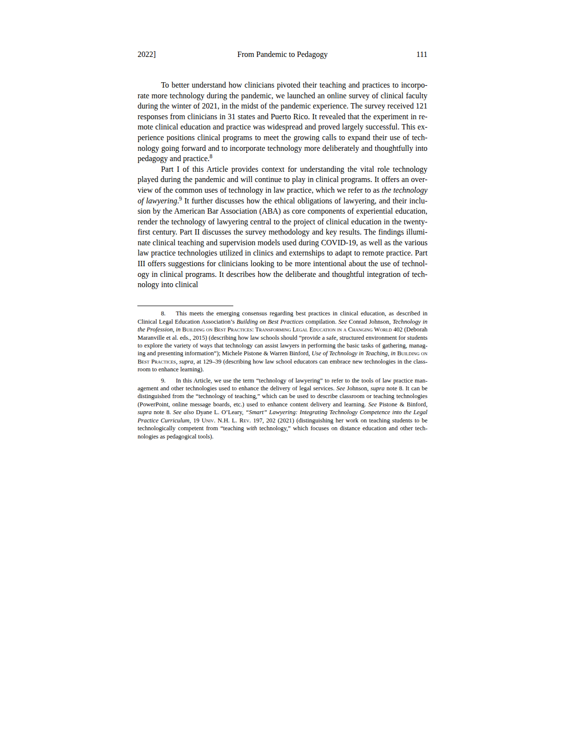2022]
From Pandemic to Pedagogy
111
To better understand how clinicians pivoted their teaching and practices to incorporate more technology during the pandemic, we launched an online survey of clinical faculty during the winter of 2021, in the midst of the pandemic experience. The survey received 121 responses from clinicians in 31 states and Puerto Rico. It revealed that the experiment in remote clinical education and practice was widespread and proved largely successful. This experience positions clinical programs to meet the growing calls to expand their use of technology going forward and to incorporate technology more deliberately and thoughtfully into pedagogy and practice.8
Part I of this Article provides context for understanding the vital role technology played during the pandemic and will continue to play in clinical programs. It offers an overview of the common uses of technology in law practice, which we refer to as the technology of lawyering.9 It further discusses how the ethical obligations of lawyering, and their inclusion by the American Bar Association (ABA) as core components of experiential education, render the technology of lawyering central to the project of clinical education in the twenty-first century. Part II discusses the survey methodology and key results. The findings illuminate clinical teaching and supervision models used during COVID-19, as well as the various law practice technologies utilized in clinics and externships to adapt to remote practice. Part III offers suggestions for clinicians looking to be more intentional about the use of technology in clinical programs. It describes how the deliberate and thoughtful integration of technology into clinical
8. This meets the emerging consensus regarding best practices in clinical education, as described in Clinical Legal Education Association’s Building on Best Practices compilation. See Conrad Johnson, Technology in the Profession, in Building on Best Practices: Transforming Legal Education in a Changing World 402 (Deborah Maranville et al. eds., 2015) (describing how law schools should “provide a safe, structured environment for students to explore the variety of ways that technology can assist lawyers in performing the basic tasks of gathering, managing and presenting information”); Michele Pistone & Warren Binford, Use of Technology in Teaching, in Building on Best Practices, supra, at 129–39 (describing how law school educators can embrace new technologies in the classroom to enhance learning).
9. In this Article, we use the term “technology of lawyering” to refer to the tools of law practice management and other technologies used to enhance the delivery of legal services. See Johnson, supra note 8. It can be distinguished from the “technology of teaching,” which can be used to describe classroom or teaching technologies (PowerPoint, online message boards, etc.) used to enhance content delivery and learning. See Pistone & Binford, supra note 8. See also Dyane L. O’Leary, “Smart” Lawyering: Integrating Technology Competence into the Legal Practice Curriculum, 19 Univ. N.H. L. Rev. 197, 202 (2021) (distinguishing her work on teaching students to be technologically competent from “teaching with technology,” which focuses on distance education and other technologies as pedagogical tools).